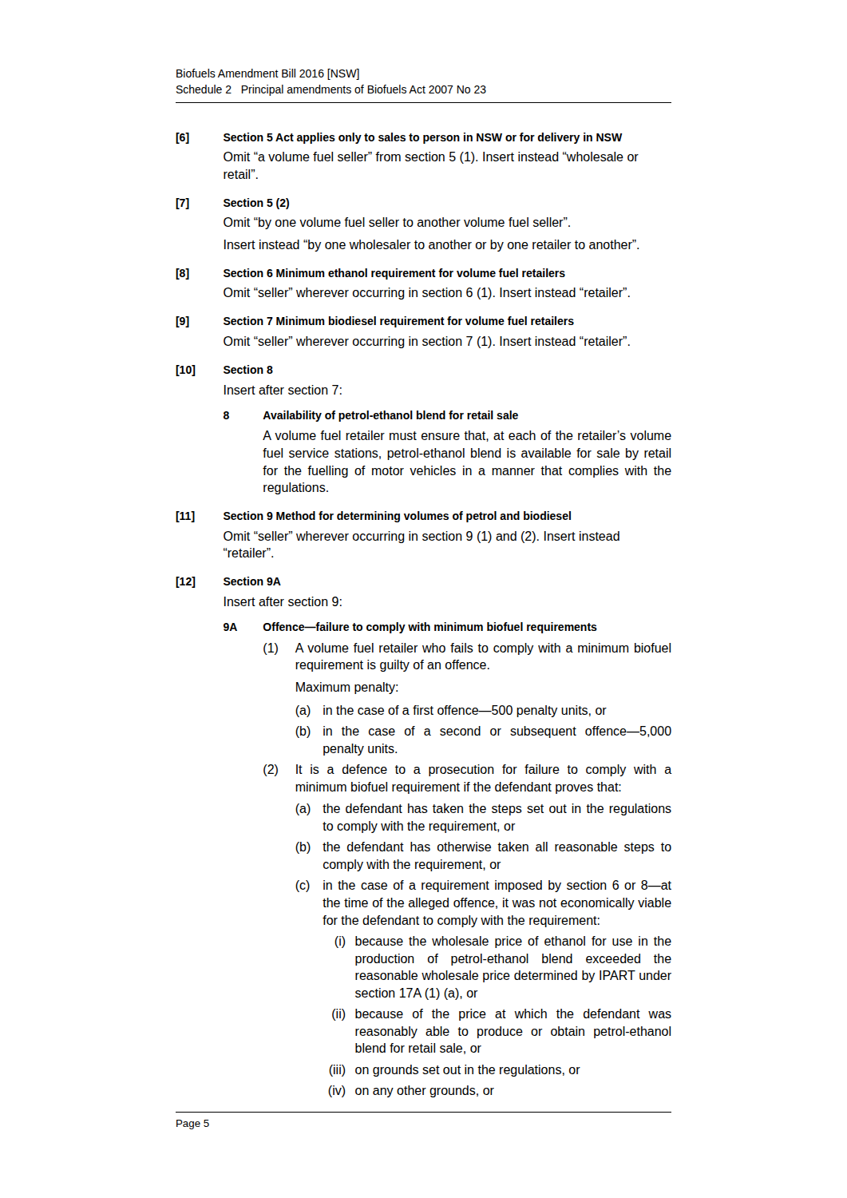Biofuels Amendment Bill 2016 [NSW]
Schedule 2 Principal amendments of Biofuels Act 2007 No 23
[6]
Section 5 Act applies only to sales to person in NSW or for delivery in NSW
Omit “a volume fuel seller” from section 5 (1). Insert instead “wholesale or retail”.
[7]
Section 5 (2)
Omit “by one volume fuel seller to another volume fuel seller”.
Insert instead “by one wholesaler to another or by one retailer to another”.
[8]
Section 6 Minimum ethanol requirement for volume fuel retailers
Omit “seller” wherever occurring in section 6 (1). Insert instead “retailer”.
[9]
Section 7 Minimum biodiesel requirement for volume fuel retailers
Omit “seller” wherever occurring in section 7 (1). Insert instead “retailer”.
[10]
Section 8
Insert after section 7:
8
Availability of petrol-ethanol blend for retail sale
A volume fuel retailer must ensure that, at each of the retailer’s volume fuel service stations, petrol-ethanol blend is available for sale by retail for the fuelling of motor vehicles in a manner that complies with the regulations.
[11]
Section 9 Method for determining volumes of petrol and biodiesel
Omit “seller” wherever occurring in section 9 (1) and (2). Insert instead “retailer”.
[12]
Section 9A
Insert after section 9:
9A
Offence—failure to comply with minimum biofuel requirements
(1)
A volume fuel retailer who fails to comply with a minimum biofuel requirement is guilty of an offence.
Maximum penalty:
(a)
in the case of a first offence—500 penalty units, or
(b)
in the case of a second or subsequent offence—5,000 penalty units.
(2)
It is a defence to a prosecution for failure to comply with a minimum biofuel requirement if the defendant proves that:
(a)
the defendant has taken the steps set out in the regulations to comply with the requirement, or
(b)
the defendant has otherwise taken all reasonable steps to comply with the requirement, or
(c)
in the case of a requirement imposed by section 6 or 8—at the time of the alleged offence, it was not economically viable for the defendant to comply with the requirement:
(i)
because the wholesale price of ethanol for use in the production of petrol-ethanol blend exceeded the reasonable wholesale price determined by IPART under section 17A (1) (a), or
(ii)
because of the price at which the defendant was reasonably able to produce or obtain petrol-ethanol blend for retail sale, or
(iii)
on grounds set out in the regulations, or
(iv)
on any other grounds, or
Page 5